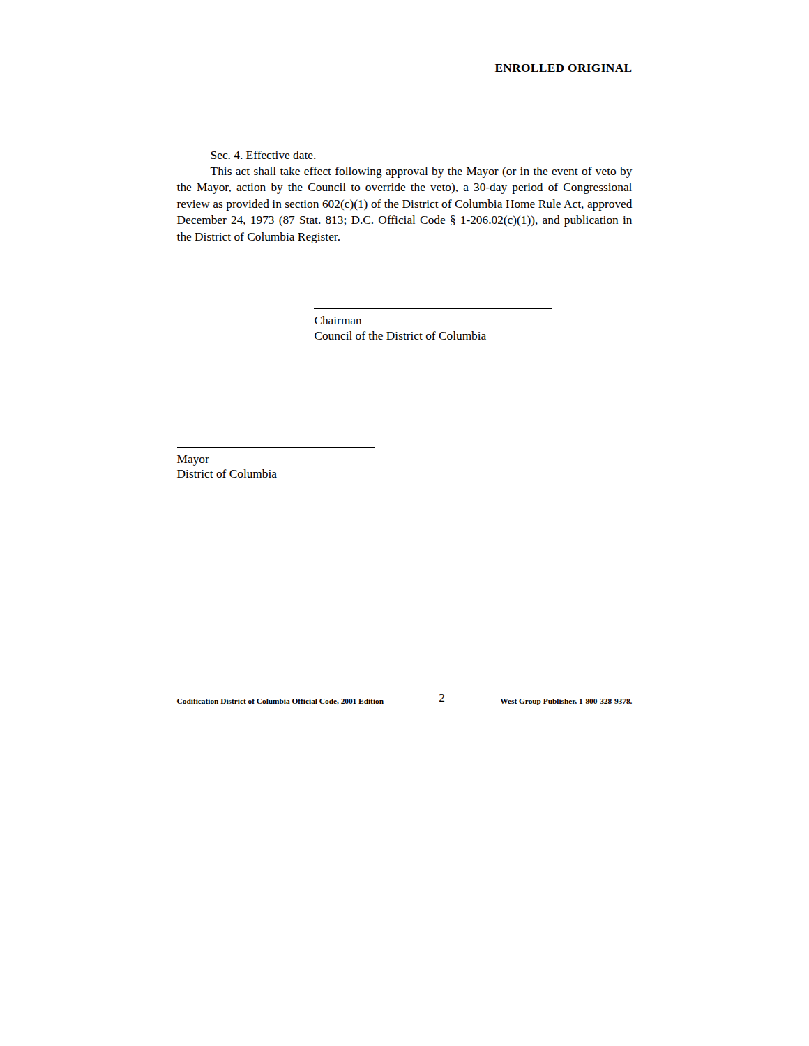ENROLLED ORIGINAL
Sec. 4. Effective date.
This act shall take effect following approval by the Mayor (or in the event of veto by the Mayor, action by the Council to override the veto), a 30-day period of Congressional review as provided in section 602(c)(1) of the District of Columbia Home Rule Act, approved December 24, 1973 (87 Stat. 813; D.C. Official Code § 1-206.02(c)(1)), and publication in the District of Columbia Register.
Chairman
Council of the District of Columbia
Mayor
District of Columbia
Codification District of Columbia Official Code, 2001 Edition
2
West Group Publisher, 1-800-328-9378.